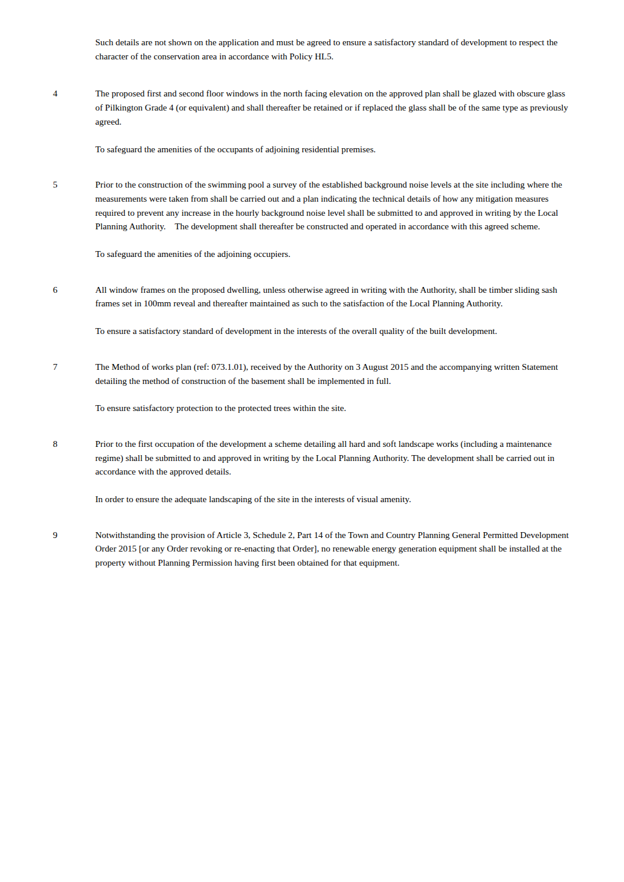Such details are not shown on the application and must be agreed to ensure a satisfactory standard of development to respect the character of the conservation area in accordance with Policy HL5.
4
The proposed first and second floor windows in the north facing elevation on the approved plan shall be glazed with obscure glass of Pilkington Grade 4 (or equivalent) and shall thereafter be retained or if replaced the glass shall be of the same type as previously agreed.
To safeguard the amenities of the occupants of adjoining residential premises.
5
Prior to the construction of the swimming pool a survey of the established background noise levels at the site including where the measurements were taken from shall be carried out and a plan indicating the technical details of how any mitigation measures required to prevent any increase in the hourly background noise level shall be submitted to and approved in writing by the Local Planning Authority. The development shall thereafter be constructed and operated in accordance with this agreed scheme.
To safeguard the amenities of the adjoining occupiers.
6
All window frames on the proposed dwelling, unless otherwise agreed in writing with the Authority, shall be timber sliding sash frames set in 100mm reveal and thereafter maintained as such to the satisfaction of the Local Planning Authority.
To ensure a satisfactory standard of development in the interests of the overall quality of the built development.
7
The Method of works plan (ref: 073.1.01), received by the Authority on 3 August 2015 and the accompanying written Statement detailing the method of construction of the basement shall be implemented in full.
To ensure satisfactory protection to the protected trees within the site.
8
Prior to the first occupation of the development a scheme detailing all hard and soft landscape works (including a maintenance regime) shall be submitted to and approved in writing by the Local Planning Authority. The development shall be carried out in accordance with the approved details.
In order to ensure the adequate landscaping of the site in the interests of visual amenity.
9
Notwithstanding the provision of Article 3, Schedule 2, Part 14 of the Town and Country Planning General Permitted Development Order 2015 [or any Order revoking or re-enacting that Order], no renewable energy generation equipment shall be installed at the property without Planning Permission having first been obtained for that equipment.